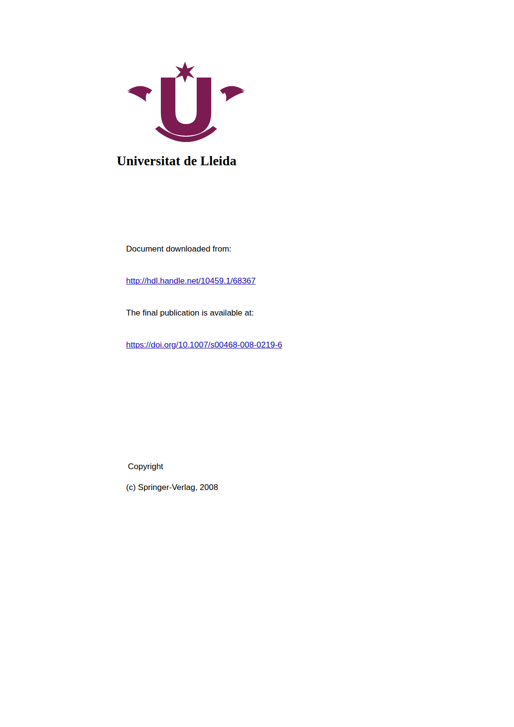Universitat de Lleida
Document downloaded from:
http://hdl.handle.net/10459.1/68367
The final publication is available at:
https://doi.org/10.1007/s00468-008-0219-6
Copyright
(c) Springer-Verlag, 2008